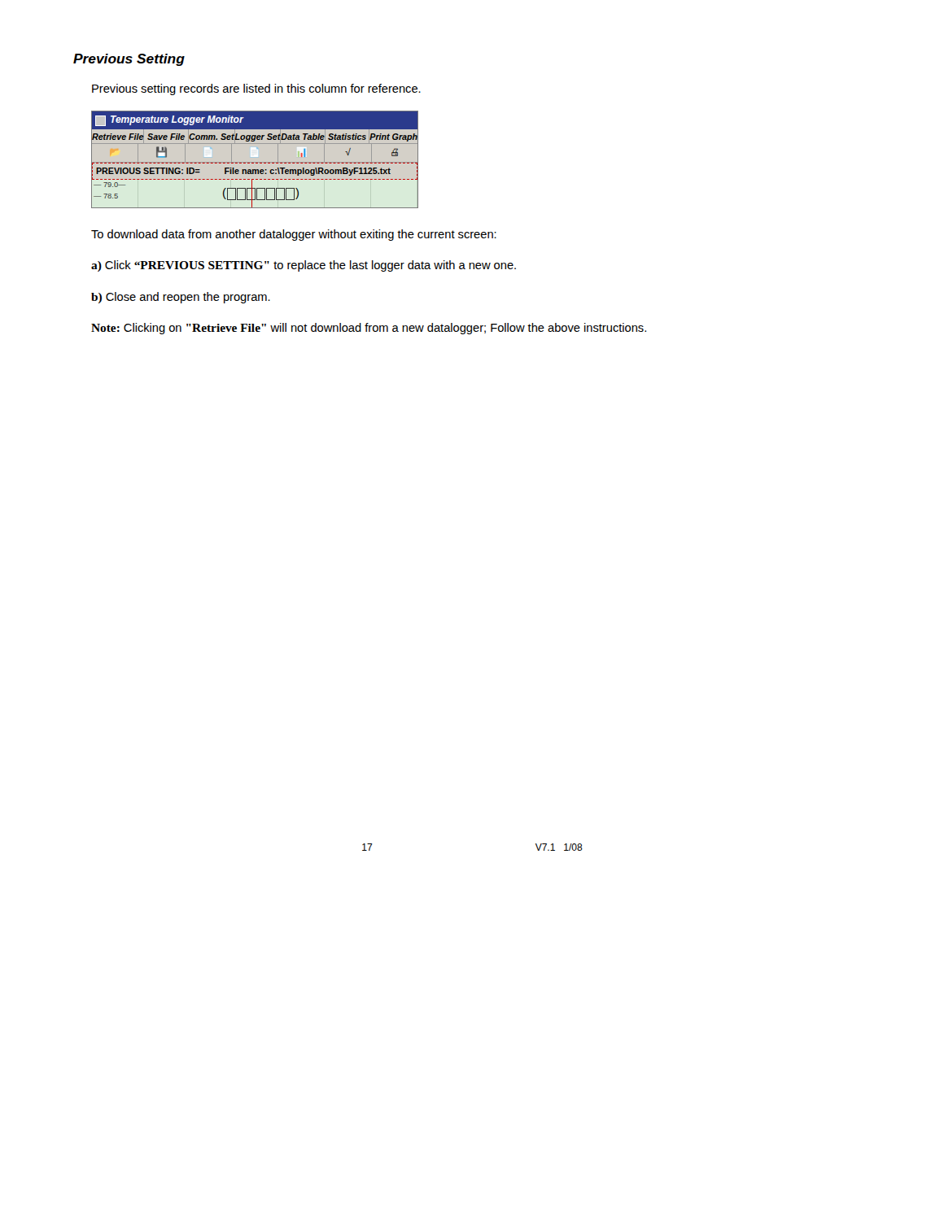Previous Setting
Previous setting records are listed in this column for reference.
Temperature Logger Monitor
Retrieve File
Save File
Comm. Set
Logger Set
Data Table
Statistics
Print Graph
📂
💾
📄
📄
📊
√
🖨
PREVIOUS SETTING: ID= File name: c:\Templog\RoomByF1125.txt
— 79.0—
— 78.5
( )
To download data from another datalogger without exiting the current screen:
a) Click “PREVIOUS SETTING" to replace the last logger data with a new one.
b) Close and reopen the program.
Note: Clicking on "Retrieve File" will not download from a new datalogger; Follow the above instructions.
17 V7.1 1/08